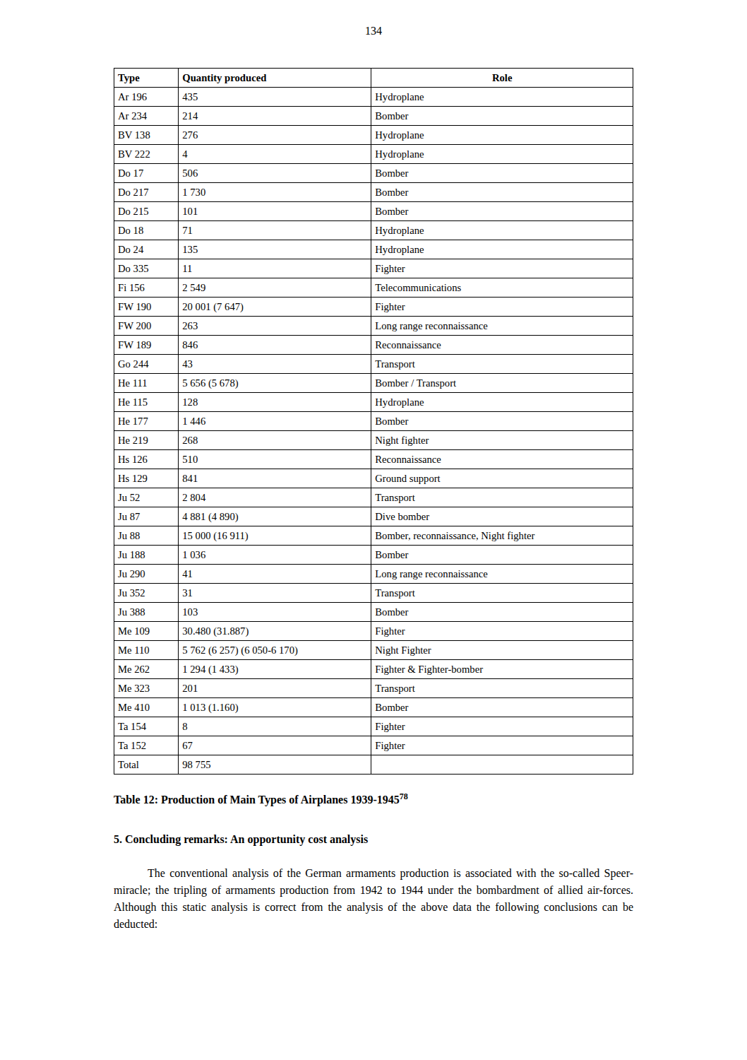134
| Type | Quantity produced | Role |
| --- | --- | --- |
| Ar 196 | 435 | Hydroplane |
| Ar 234 | 214 | Bomber |
| BV 138 | 276 | Hydroplane |
| BV 222 | 4 | Hydroplane |
| Do 17 | 506 | Bomber |
| Do 217 | 1 730 | Bomber |
| Do 215 | 101 | Bomber |
| Do 18 | 71 | Hydroplane |
| Do 24 | 135 | Hydroplane |
| Do 335 | 11 | Fighter |
| Fi 156 | 2 549 | Telecommunications |
| FW 190 | 20 001 (7 647) | Fighter |
| FW 200 | 263 | Long range reconnaissance |
| FW 189 | 846 | Reconnaissance |
| Go 244 | 43 | Transport |
| He 111 | 5 656 (5 678) | Bomber / Transport |
| He 115 | 128 | Hydroplane |
| He 177 | 1 446 | Bomber |
| He 219 | 268 | Night fighter |
| Hs 126 | 510 | Reconnaissance |
| Hs 129 | 841 | Ground support |
| Ju 52 | 2 804 | Transport |
| Ju 87 | 4 881 (4 890) | Dive bomber |
| Ju 88 | 15 000 (16 911) | Bomber, reconnaissance, Night fighter |
| Ju 188 | 1 036 | Bomber |
| Ju 290 | 41 | Long range reconnaissance |
| Ju 352 | 31 | Transport |
| Ju 388 | 103 | Bomber |
| Me 109 | 30.480 (31.887) | Fighter |
| Me 110 | 5 762 (6 257) (6 050-6 170) | Night Fighter |
| Me 262 | 1 294 (1 433) | Fighter & Fighter-bomber |
| Me 323 | 201 | Transport |
| Me 410 | 1 013 (1.160) | Bomber |
| Ta 154 | 8 | Fighter |
| Ta 152 | 67 | Fighter |
| Total | 98 755 | |
Table 12: Production of Main Types of Airplanes 1939-194578
5. Concluding remarks: An opportunity cost analysis
The conventional analysis of the German armaments production is associated with the so-called Speer-miracle; the tripling of armaments production from 1942 to 1944 under the bombardment of allied air-forces. Although this static analysis is correct from the analysis of the above data the following conclusions can be deducted: